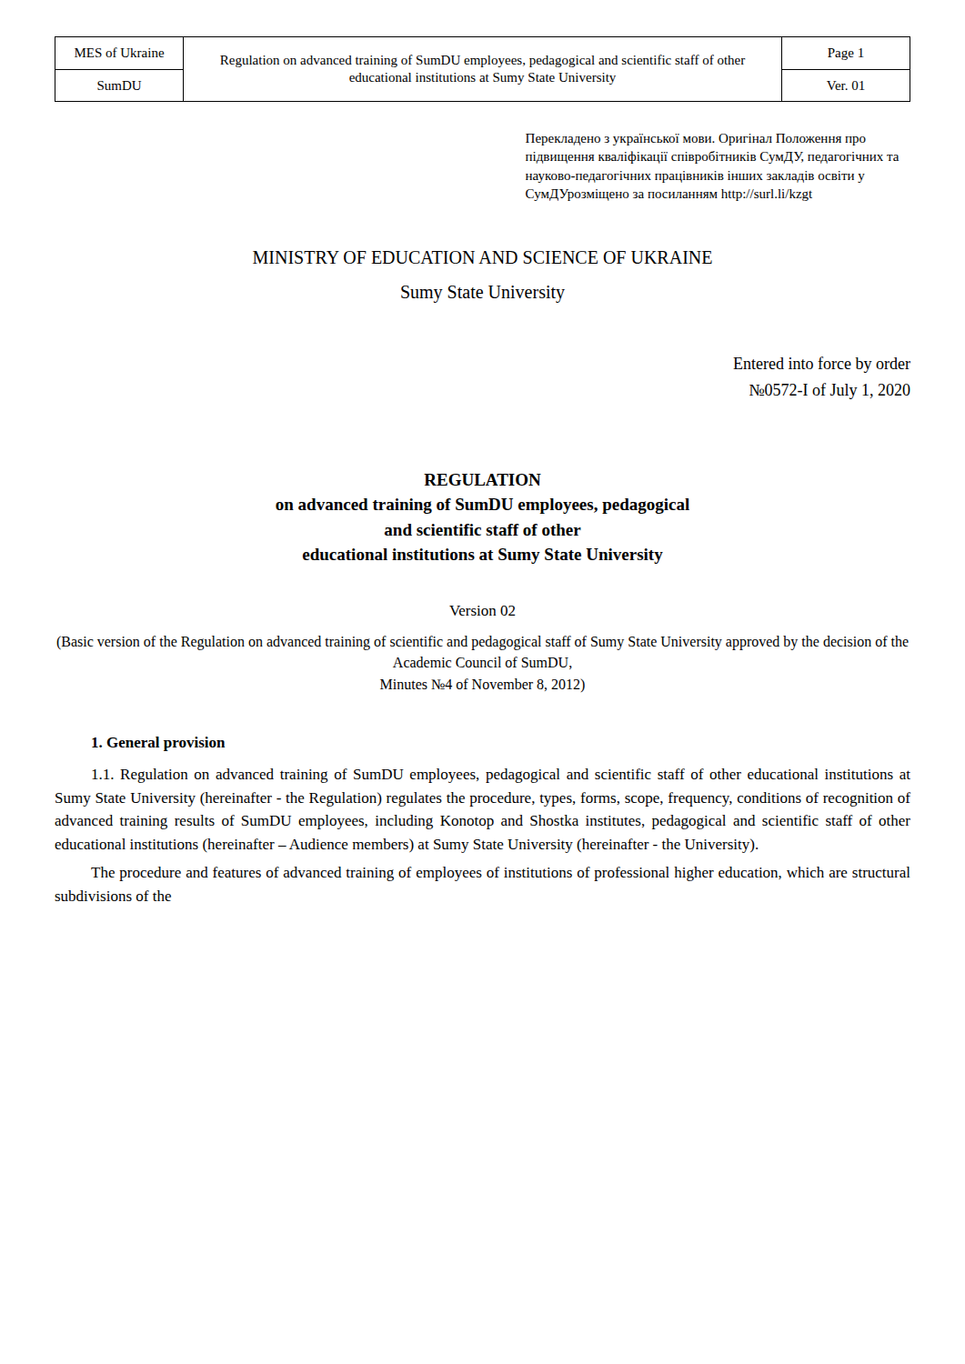| MES of Ukraine | Regulation on advanced training of SumDU employees, pedagogical and scientific staff of other educational institutions at Sumy State University | Page 1 |
| SumDU | Ver. 01 |
Перекладено з української мови. Оригінал Положення про підвищення кваліфікації співробітників СумДУ, педагогічних та науково-педагогічних працівників інших закладів освіти у СумДУрозміщено за посиланням http://surl.li/kzgt
MINISTRY OF EDUCATION AND SCIENCE OF UKRAINE
Sumy State University
Entered into force by order
№0572-I of July 1, 2020
REGULATION
on advanced training of SumDU employees, pedagogical
and scientific staff of other
educational institutions at Sumy State University
Version 02
(Basic version of the Regulation on advanced training of scientific and pedagogical staff of Sumy State University approved by the decision of the Academic Council of SumDU,
Minutes №4 of November 8, 2012)
1. General provision
1.1. Regulation on advanced training of SumDU employees, pedagogical and scientific staff of other educational institutions at Sumy State University (hereinafter - the Regulation) regulates the procedure, types, forms, scope, frequency, conditions of recognition of advanced training results of SumDU employees, including Konotop and Shostka institutes, pedagogical and scientific staff of other educational institutions (hereinafter – Audience members) at Sumy State University (hereinafter - the University).
The procedure and features of advanced training of employees of institutions of professional higher education, which are structural subdivisions of the